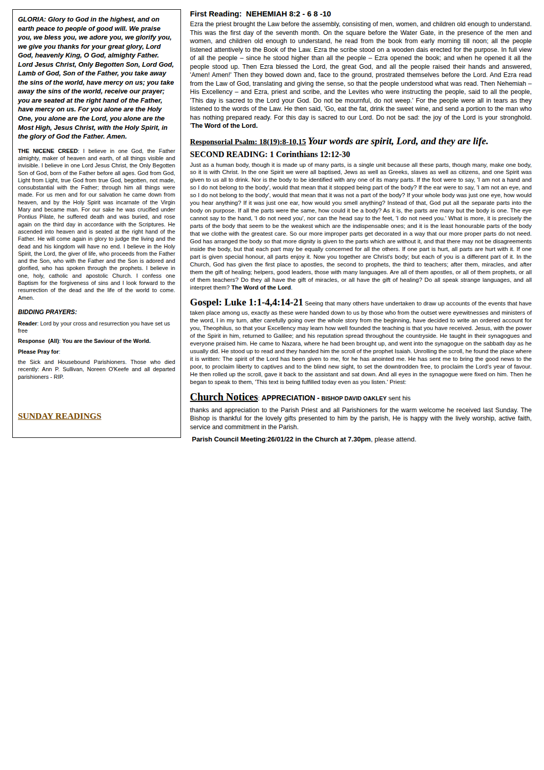GLORIA: Glory to God in the highest, and on earth peace to people of good will. We praise you, we bless you, we adore you, we glorify you, we give you thanks for your great glory, Lord God, heavenly King, O God, almighty Father. Lord Jesus Christ, Only Begotten Son, Lord God, Lamb of God, Son of the Father, you take away the sins of the world, have mercy on us; you take away the sins of the world, receive our prayer; you are seated at the right hand of the Father, have mercy on us. For you alone are the Holy One, you alone are the Lord, you alone are the Most High, Jesus Christ, with the Holy Spirit, in the glory of God the Father. Amen.
THE NICENE CREED: I believe in one God, the Father almighty, maker of heaven and earth, of all things visible and invisible. I believe in one Lord Jesus Christ, the Only Begotten Son of God, born of the Father before all ages. God from God, Light from Light, true God from true God, begotten, not made, consubstantial with the Father; through him all things were made. For us men and for our salvation he came down from heaven, and by the Holy Spirit was incarnate of the Virgin Mary and became man. For our sake he was crucified under Pontius Pilate, he suffered death and was buried, and rose again on the third day in accordance with the Scriptures. He ascended into heaven and is seated at the right hand of the Father. He will come again in glory to judge the living and the dead and his kingdom will have no end. I believe in the Holy Spirit, the Lord, the giver of life, who proceeds from the Father and the Son, who with the Father and the Son is adored and glorified, who has spoken through the prophets. I believe in one, holy, catholic and apostolic Church. I confess one Baptism for the forgiveness of sins and I look forward to the resurrection of the dead and the life of the world to come. Amen.
BIDDING PRAYERS:
Reader: Lord by your cross and resurrection you have set us free
Response (All): You are the Saviour of the World.
Please Pray for:
the Sick and Housebound Parishioners. Those who died recently: Ann P. Sullivan, Noreen O'Keefe and all departed parishioners - RIP.
SUNDAY READINGS
First Reading: NEHEMIAH 8:2 - 6 8 -10
Ezra the priest brought the Law before the assembly, consisting of men, women, and children old enough to understand. This was the first day of the seventh month. On the square before the Water Gate, in the presence of the men and women, and children old enough to understand, he read from the book from early morning till noon; all the people listened attentively to the Book of the Law. Ezra the scribe stood on a wooden dais erected for the purpose. In full view of all the people – since he stood higher than all the people – Ezra opened the book; and when he opened it all the people stood up. Then Ezra blessed the Lord, the great God, and all the people raised their hands and answered, 'Amen! Amen!' Then they bowed down and, face to the ground, prostrated themselves before the Lord. And Ezra read from the Law of God, translating and giving the sense, so that the people understood what was read. Then Nehemiah – His Excellency – and Ezra, priest and scribe, and the Levites who were instructing the people, said to all the people, 'This day is sacred to the Lord your God. Do not be mournful, do not weep.' For the people were all in tears as they listened to the words of the Law. He then said, 'Go, eat the fat, drink the sweet wine, and send a portion to the man who has nothing prepared ready. For this day is sacred to our Lord. Do not be sad: the joy of the Lord is your stronghold. 'The Word of the Lord.
Responsorial Psalm: 18(19):8-10,15 Your words are spirit, Lord, and they are life.
SECOND READING: 1 Corinthians 12:12-30
Just as a human body, though it is made up of many parts, is a single unit because all these parts, though many, make one body, so it is with Christ. In the one Spirit we were all baptised, Jews as well as Greeks, slaves as well as citizens, and one Spirit was given to us all to drink. Nor is the body to be identified with any one of its many parts. If the foot were to say, 'I am not a hand and so I do not belong to the body', would that mean that it stopped being part of the body? If the ear were to say, 'I am not an eye, and so I do not belong to the body', would that mean that it was not a part of the body? If your whole body was just one eye, how would you hear anything? If it was just one ear, how would you smell anything? Instead of that, God put all the separate parts into the body on purpose. If all the parts were the same, how could it be a body? As it is, the parts are many but the body is one. The eye cannot say to the hand, 'I do not need you', nor can the head say to the feet, 'I do not need you.' What is more, it is precisely the parts of the body that seem to be the weakest which are the indispensable ones; and it is the least honourable parts of the body that we clothe with the greatest care. So our more improper parts get decorated in a way that our more proper parts do not need. God has arranged the body so that more dignity is given to the parts which are without it, and that there may not be disagreements inside the body, but that each part may be equally concerned for all the others. If one part is hurt, all parts are hurt with it. If one part is given special honour, all parts enjoy it. Now you together are Christ's body; but each of you is a different part of it. In the Church, God has given the first place to apostles, the second to prophets, the third to teachers; after them, miracles, and after them the gift of healing; helpers, good leaders, those with many languages. Are all of them apostles, or all of them prophets, or all of them teachers? Do they all have the gift of miracles, or all have the gift of healing? Do all speak strange languages, and all interpret them? The Word of the Lord.
Gospel: Luke 1:1-4,4:14-21 Seeing that many others have undertaken to draw up accounts of the events that have taken place among us, exactly as these were handed down to us by those who from the outset were eyewitnesses and ministers of the word, I in my turn, after carefully going over the whole story from the beginning, have decided to write an ordered account for you, Theophilus, so that your Excellency may learn how well founded the teaching is that you have received. Jesus, with the power of the Spirit in him, returned to Galilee; and his reputation spread throughout the countryside. He taught in their synagogues and everyone praised him. He came to Nazara, where he had been brought up, and went into the synagogue on the sabbath day as he usually did. He stood up to read and they handed him the scroll of the prophet Isaiah. Unrolling the scroll, he found the place where it is written: The spirit of the Lord has been given to me, for he has anointed me. He has sent me to bring the good news to the poor, to proclaim liberty to captives and to the blind new sight, to set the downtrodden free, to proclaim the Lord's year of favour. He then rolled up the scroll, gave it back to the assistant and sat down. And all eyes in the synagogue were fixed on him. Then he began to speak to them, 'This text is being fulfilled today even as you listen.' Priest:
Church Notices: APPRECIATION - BISHOP DAVID OAKLEY sent his
thanks and appreciation to the Parish Priest and all Parishioners for the warm welcome he received last Sunday. The Bishop is thankful for the lovely gifts presented to him by the parish, He is happy with the lively worship, active faith, service and commitment in the Parish.
Parish Council Meeting:26/01/22 in the Church at 7.30pm, please attend.